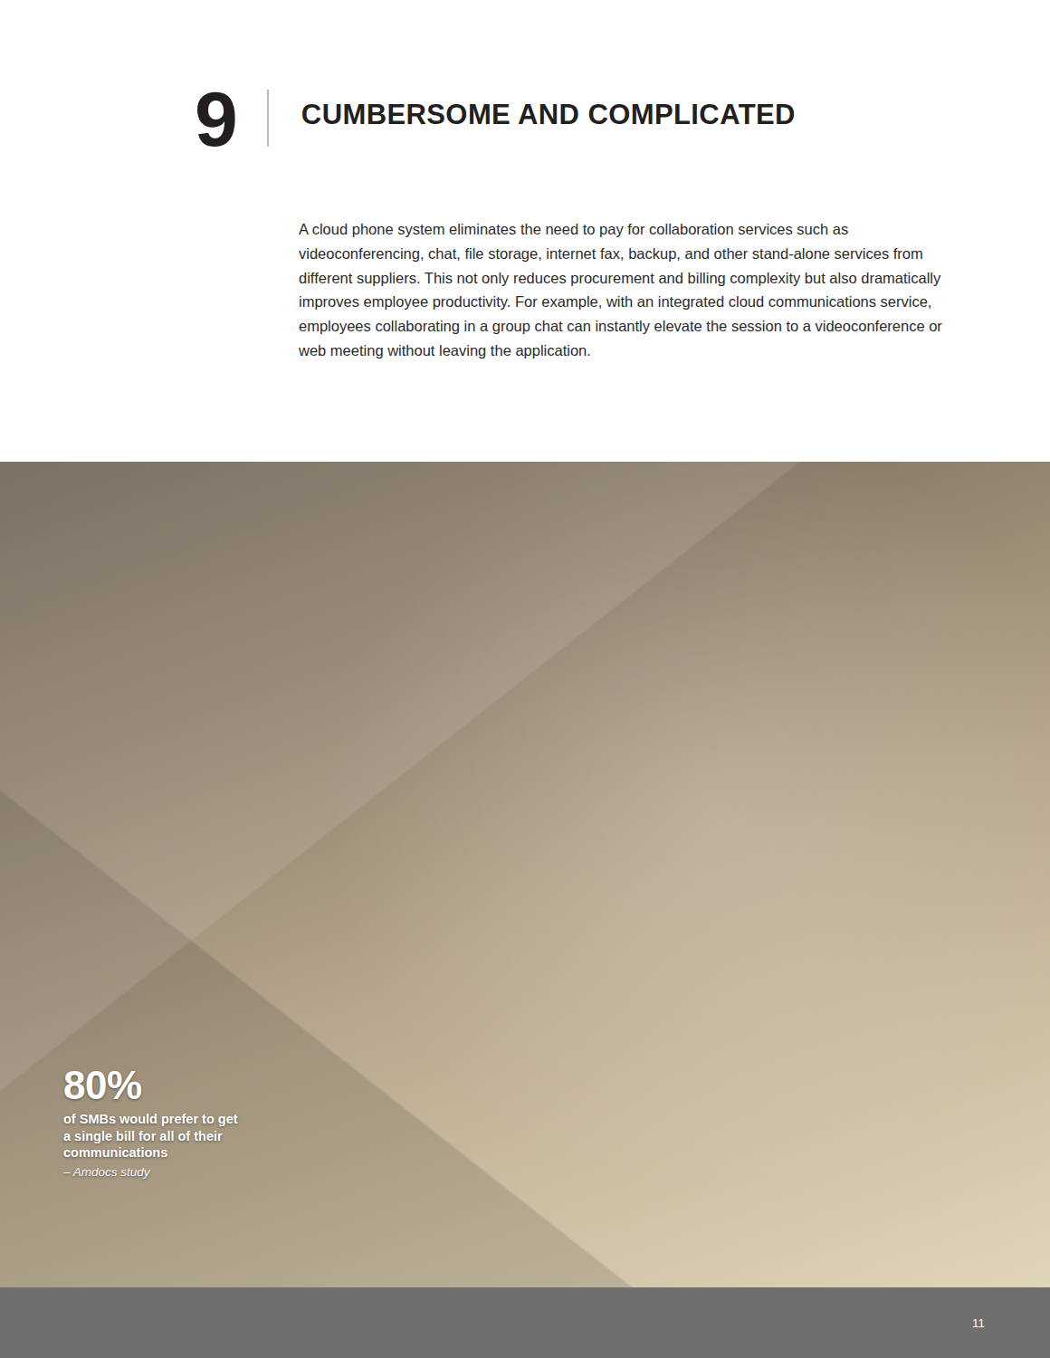9
Cumbersome and Complicated
A cloud phone system eliminates the need to pay for collaboration services such as videoconferencing, chat, file storage, internet fax, backup, and other stand-alone services from different suppliers. This not only reduces procurement and billing complexity but also dramatically improves employee productivity. For example, with an integrated cloud communications service, employees collaborating in a group chat can instantly elevate the session to a videoconference or web meeting without leaving the application.
80%
of SMBs would prefer to get a single bill for all of their communications
– Amdocs study
11